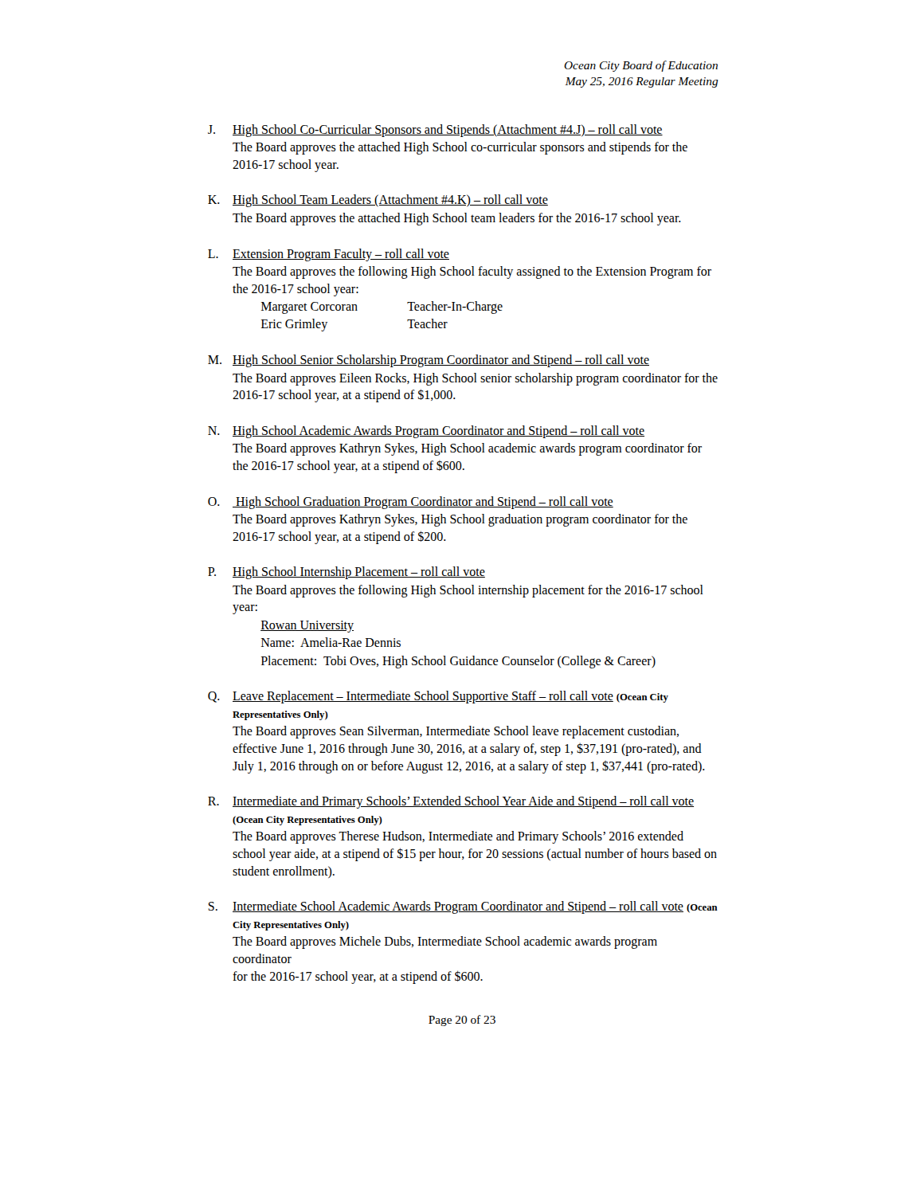Ocean City Board of Education
May 25, 2016 Regular Meeting
J. High School Co-Curricular Sponsors and Stipends (Attachment #4.J) – roll call vote The Board approves the attached High School co-curricular sponsors and stipends for the 2016-17 school year.
K. High School Team Leaders (Attachment #4.K) – roll call vote The Board approves the attached High School team leaders for the 2016-17 school year.
L. Extension Program Faculty – roll call vote The Board approves the following High School faculty assigned to the Extension Program for the 2016-17 school year: Margaret Corcoran Teacher-In-Charge Eric Grimley Teacher
M. High School Senior Scholarship Program Coordinator and Stipend – roll call vote The Board approves Eileen Rocks, High School senior scholarship program coordinator for the 2016-17 school year, at a stipend of $1,000.
N. High School Academic Awards Program Coordinator and Stipend – roll call vote The Board approves Kathryn Sykes, High School academic awards program coordinator for the 2016-17 school year, at a stipend of $600.
O. High School Graduation Program Coordinator and Stipend – roll call vote The Board approves Kathryn Sykes, High School graduation program coordinator for the 2016-17 school year, at a stipend of $200.
P. High School Internship Placement – roll call vote The Board approves the following High School internship placement for the 2016-17 school year: Rowan University Name: Amelia-Rae Dennis Placement: Tobi Oves, High School Guidance Counselor (College & Career)
Q. Leave Replacement – Intermediate School Supportive Staff – roll call vote (Ocean City Representatives Only) The Board approves Sean Silverman, Intermediate School leave replacement custodian, effective June 1, 2016 through June 30, 2016, at a salary of, step 1, $37,191 (pro-rated), and July 1, 2016 through on or before August 12, 2016, at a salary of step 1, $37,441 (pro-rated).
R. Intermediate and Primary Schools’ Extended School Year Aide and Stipend – roll call vote (Ocean City Representatives Only) The Board approves Therese Hudson, Intermediate and Primary Schools’ 2016 extended school year aide, at a stipend of $15 per hour, for 20 sessions (actual number of hours based on student enrollment).
S. Intermediate School Academic Awards Program Coordinator and Stipend – roll call vote (Ocean City Representatives Only) The Board approves Michele Dubs, Intermediate School academic awards program coordinator
for the 2016-17 school year, at a stipend of $600.
Page 20 of 23